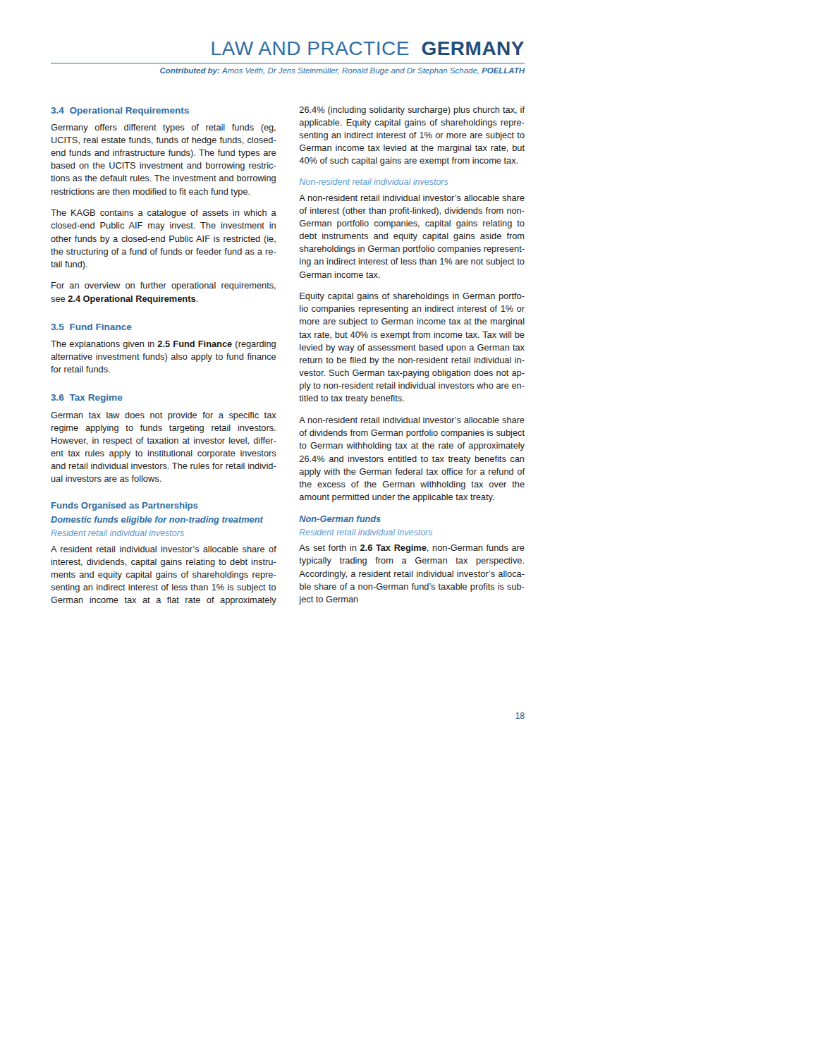LAW AND PRACTICE GERMANY
Contributed by: Amos Veith, Dr Jens Steinmüller, Ronald Buge and Dr Stephan Schade, POELLATH
3.4 Operational Requirements
Germany offers different types of retail funds (eg, UCITS, real estate funds, funds of hedge funds, closed-end funds and infrastructure funds). The fund types are based on the UCITS investment and borrowing restrictions as the default rules. The investment and borrowing restrictions are then modified to fit each fund type.
The KAGB contains a catalogue of assets in which a closed-end Public AIF may invest. The investment in other funds by a closed-end Public AIF is restricted (ie, the structuring of a fund of funds or feeder fund as a retail fund).
For an overview on further operational requirements, see 2.4 Operational Requirements.
3.5 Fund Finance
The explanations given in 2.5 Fund Finance (regarding alternative investment funds) also apply to fund finance for retail funds.
3.6 Tax Regime
German tax law does not provide for a specific tax regime applying to funds targeting retail investors. However, in respect of taxation at investor level, different tax rules apply to institutional corporate investors and retail individual investors. The rules for retail individual investors are as follows.
Funds Organised as Partnerships
Domestic funds eligible for non-trading treatment
Resident retail individual investors
A resident retail individual investor’s allocable share of interest, dividends, capital gains relating to debt instruments and equity capital gains of shareholdings representing an indirect interest of less than 1% is subject to German income tax at a flat rate of approximately 26.4% (including solidarity surcharge) plus church tax, if applicable. Equity capital gains of shareholdings representing an indirect interest of 1% or more are subject to German income tax levied at the marginal tax rate, but 40% of such capital gains are exempt from income tax.
Non-resident retail individual investors
A non-resident retail individual investor’s allocable share of interest (other than profit-linked), dividends from non-German portfolio companies, capital gains relating to debt instruments and equity capital gains aside from shareholdings in German portfolio companies representing an indirect interest of less than 1% are not subject to German income tax.
Equity capital gains of shareholdings in German portfolio companies representing an indirect interest of 1% or more are subject to German income tax at the marginal tax rate, but 40% is exempt from income tax. Tax will be levied by way of assessment based upon a German tax return to be filed by the non-resident retail individual investor. Such German tax-paying obligation does not apply to non-resident retail individual investors who are entitled to tax treaty benefits.
A non-resident retail individual investor’s allocable share of dividends from German portfolio companies is subject to German withholding tax at the rate of approximately 26.4% and investors entitled to tax treaty benefits can apply with the German federal tax office for a refund of the excess of the German withholding tax over the amount permitted under the applicable tax treaty.
Non-German funds
Resident retail individual investors
As set forth in 2.6 Tax Regime, non-German funds are typically trading from a German tax perspective. Accordingly, a resident retail individual investor’s allocable share of a non-German fund’s taxable profits is subject to German
18